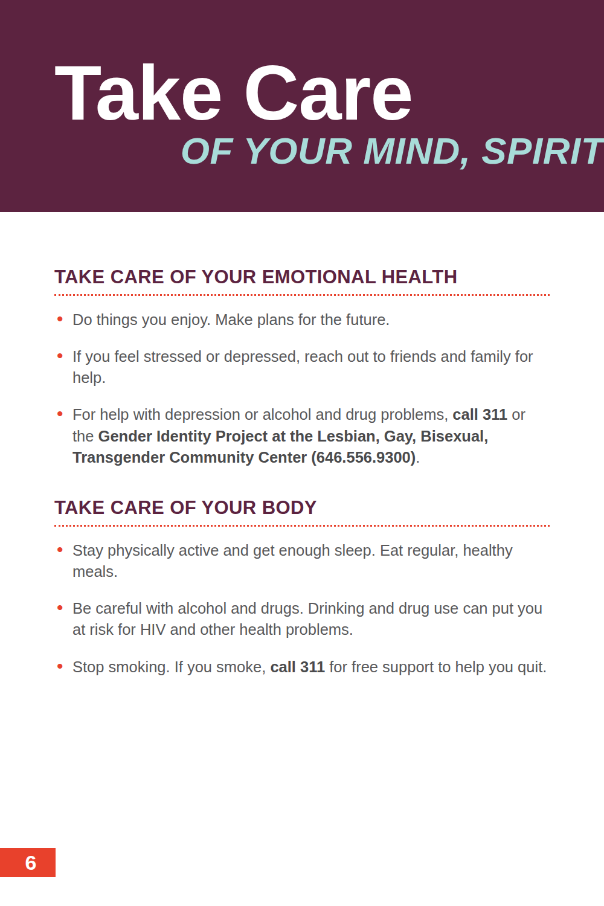Take Care
OF YOUR MIND, SPIRIT
Take care of your emotional health
Do things you enjoy. Make plans for the future.
If you feel stressed or depressed, reach out to friends and family for help.
For help with depression or alcohol and drug problems, call 311 or the Gender Identity Project at the Lesbian, Gay, Bisexual, Transgender Community Center (646.556.9300).
Take care of your body
Stay physically active and get enough sleep. Eat regular, healthy meals.
Be careful with alcohol and drugs. Drinking and drug use can put you at risk for HIV and other health problems.
Stop smoking. If you smoke, call 311 for free support to help you quit.
6